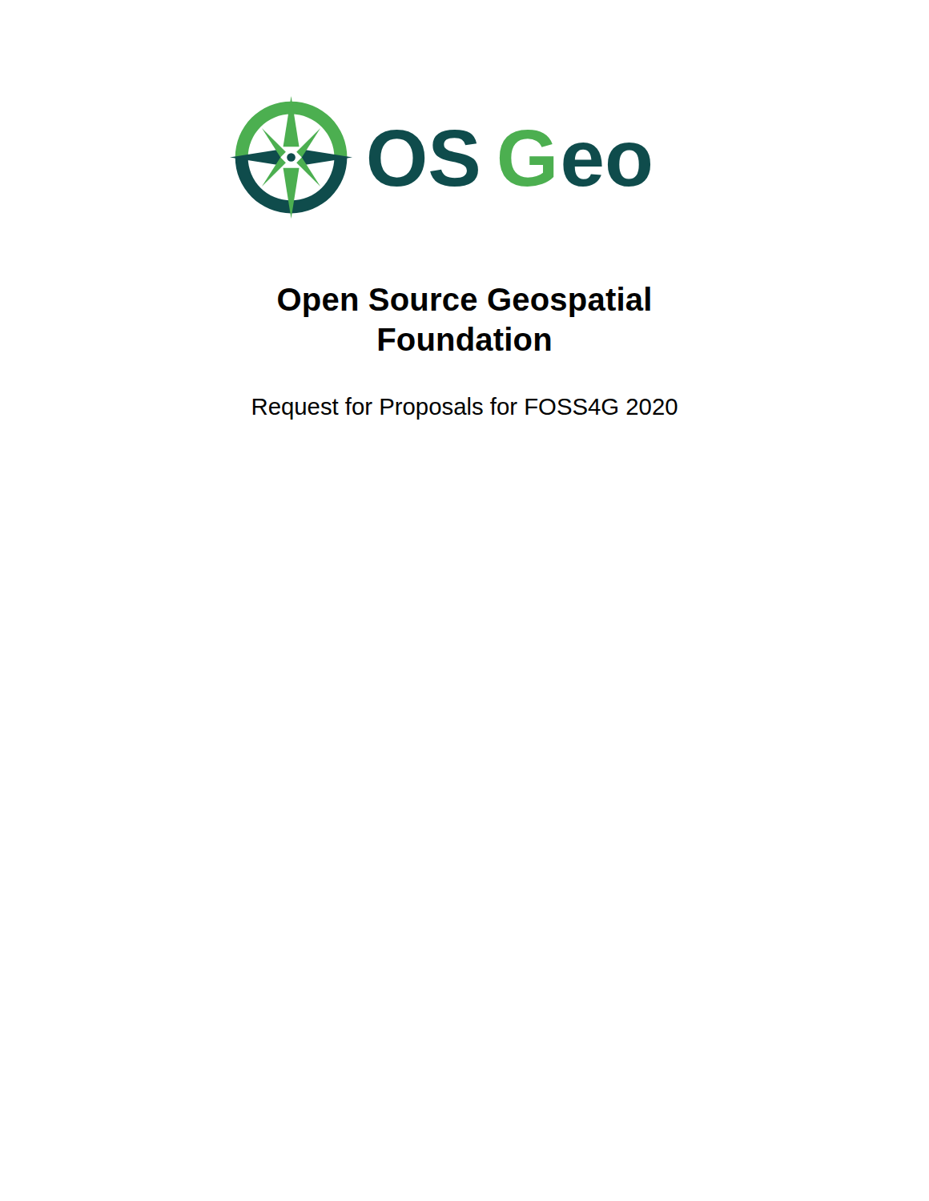OS G eo
Open Source Geospatial
Foundation
Request for Proposals for FOSS4G 2020